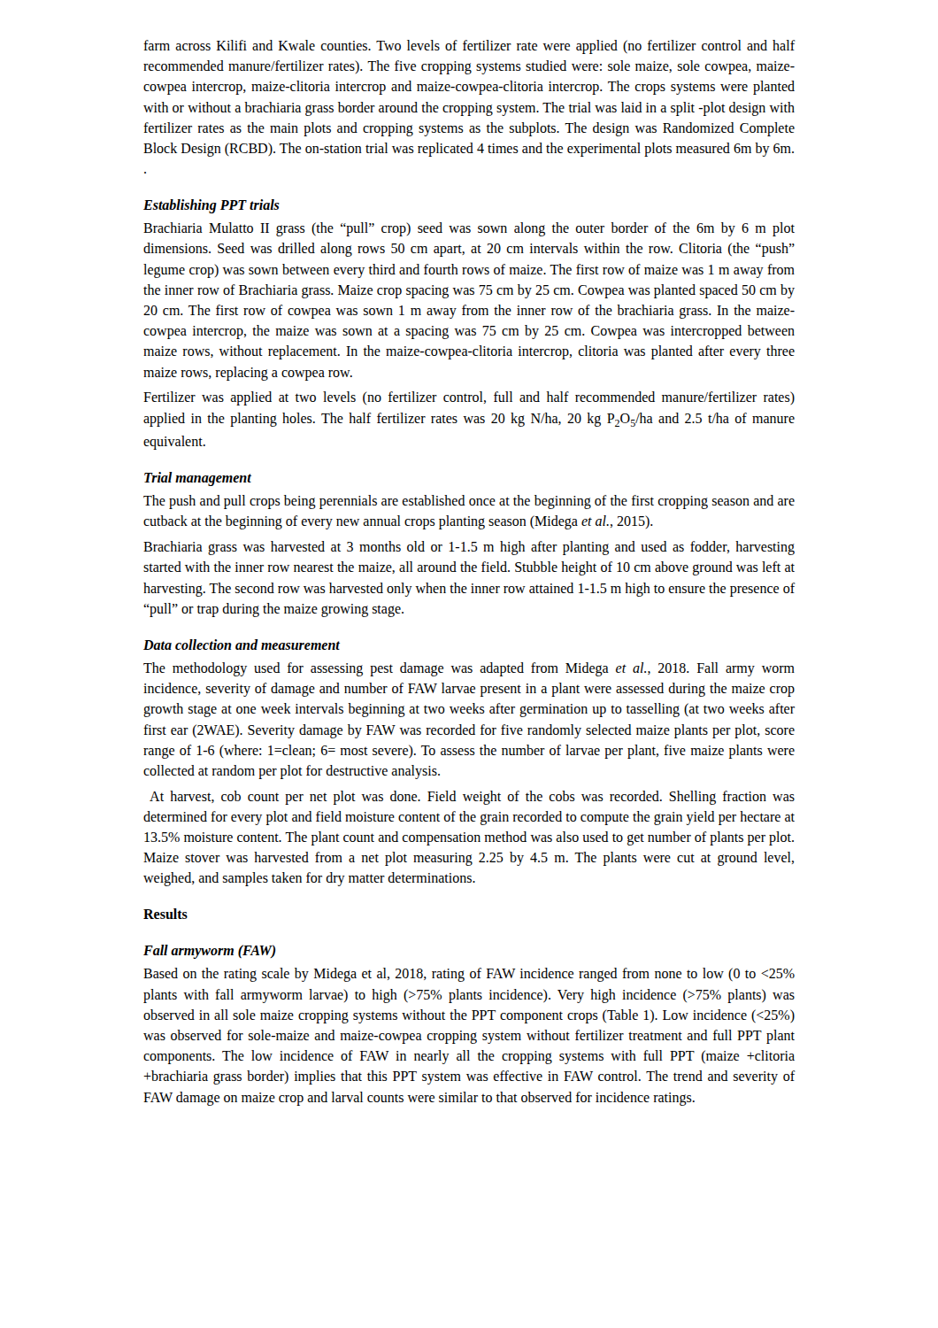farm across Kilifi and Kwale counties. Two levels of fertilizer rate were applied (no fertilizer control and half recommended manure/fertilizer rates). The five cropping systems studied were: sole maize, sole cowpea, maize-cowpea intercrop, maize-clitoria intercrop and maize-cowpea-clitoria intercrop. The crops systems were planted with or without a brachiaria grass border around the cropping system. The trial was laid in a split -plot design with fertilizer rates as the main plots and cropping systems as the subplots. The design was Randomized Complete Block Design (RCBD). The on-station trial was replicated 4 times and the experimental plots measured 6m by 6m. .
Establishing PPT trials
Brachiaria Mulatto II grass (the “pull” crop) seed was sown along the outer border of the 6m by 6 m plot dimensions. Seed was drilled along rows 50 cm apart, at 20 cm intervals within the row. Clitoria (the “push” legume crop) was sown between every third and fourth rows of maize. The first row of maize was 1 m away from the inner row of Brachiaria grass. Maize crop spacing was 75 cm by 25 cm. Cowpea was planted spaced 50 cm by 20 cm. The first row of cowpea was sown 1 m away from the inner row of the brachiaria grass. In the maize-cowpea intercrop, the maize was sown at a spacing was 75 cm by 25 cm. Cowpea was intercropped between maize rows, without replacement. In the maize-cowpea-clitoria intercrop, clitoria was planted after every three maize rows, replacing a cowpea row.
Fertilizer was applied at two levels (no fertilizer control, full and half recommended manure/fertilizer rates) applied in the planting holes. The half fertilizer rates was 20 kg N/ha, 20 kg P2O5/ha and 2.5 t/ha of manure equivalent.
Trial management
The push and pull crops being perennials are established once at the beginning of the first cropping season and are cutback at the beginning of every new annual crops planting season (Midega et al., 2015).
Brachiaria grass was harvested at 3 months old or 1-1.5 m high after planting and used as fodder, harvesting started with the inner row nearest the maize, all around the field. Stubble height of 10 cm above ground was left at harvesting. The second row was harvested only when the inner row attained 1-1.5 m high to ensure the presence of “pull” or trap during the maize growing stage.
Data collection and measurement
The methodology used for assessing pest damage was adapted from Midega et al., 2018. Fall army worm incidence, severity of damage and number of FAW larvae present in a plant were assessed during the maize crop growth stage at one week intervals beginning at two weeks after germination up to tasselling (at two weeks after first ear (2WAE). Severity damage by FAW was recorded for five randomly selected maize plants per plot, score range of 1-6 (where: 1=clean; 6= most severe). To assess the number of larvae per plant, five maize plants were collected at random per plot for destructive analysis.
At harvest, cob count per net plot was done. Field weight of the cobs was recorded. Shelling fraction was determined for every plot and field moisture content of the grain recorded to compute the grain yield per hectare at 13.5% moisture content. The plant count and compensation method was also used to get number of plants per plot. Maize stover was harvested from a net plot measuring 2.25 by 4.5 m. The plants were cut at ground level, weighed, and samples taken for dry matter determinations.
Results
Fall armyworm (FAW)
Based on the rating scale by Midega et al, 2018, rating of FAW incidence ranged from none to low (0 to <25% plants with fall armyworm larvae) to high (>75% plants incidence). Very high incidence (>75% plants) was observed in all sole maize cropping systems without the PPT component crops (Table 1). Low incidence (<25%) was observed for sole-maize and maize-cowpea cropping system without fertilizer treatment and full PPT plant components. The low incidence of FAW in nearly all the cropping systems with full PPT (maize +clitoria +brachiaria grass border) implies that this PPT system was effective in FAW control. The trend and severity of FAW damage on maize crop and larval counts were similar to that observed for incidence ratings.